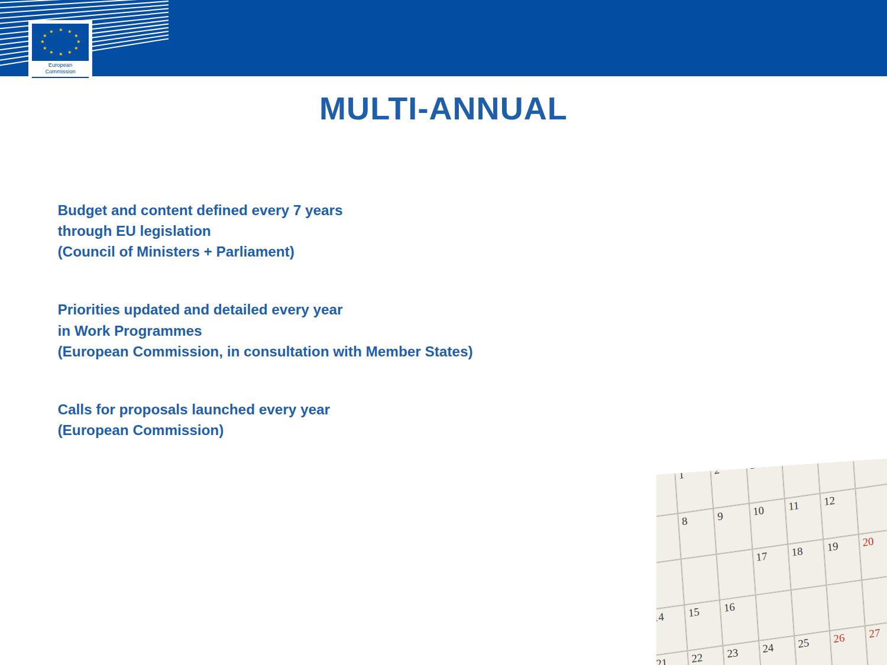★ ★ ★ ★ ★ ★ ★ ★ ★ ★ ★ ★
European
Commission
MULTI-ANNUAL
Budget and content defined every 7 years
through EU legislation
(Council of Ministers + Parliament)
Priorities updated and detailed every year
in Work Programmes
(European Commission, in consultation with Member States)
Calls for proposals launched every year
(European Commission)
1
2
3
15
8
9
10
11
12
7
17
18
19
20
14
15
16
21
22
23
24
25
26
27